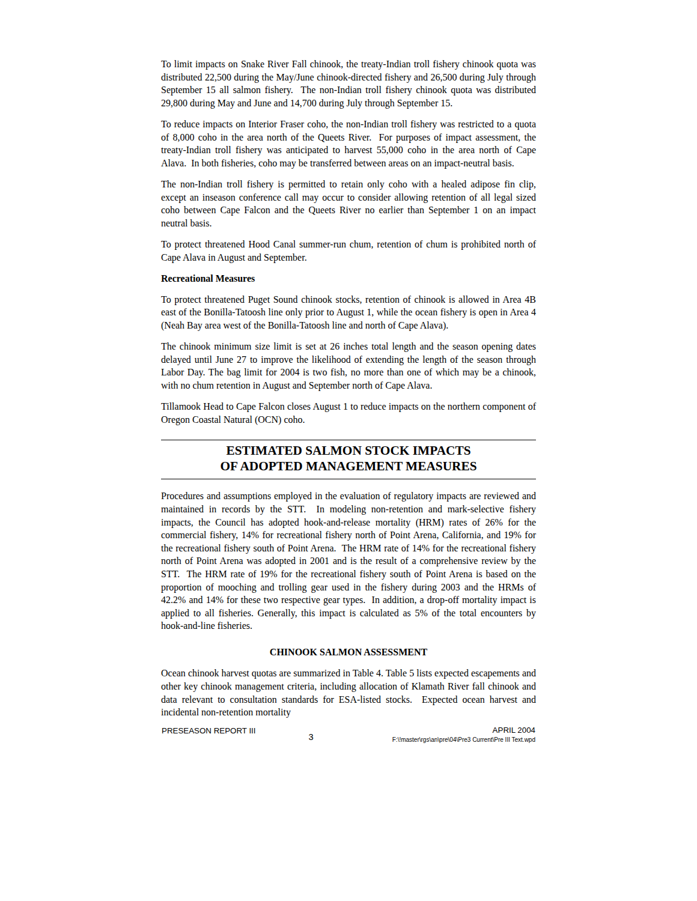To limit impacts on Snake River Fall chinook, the treaty-Indian troll fishery chinook quota was distributed 22,500 during the May/June chinook-directed fishery and 26,500 during July through September 15 all salmon fishery. The non-Indian troll fishery chinook quota was distributed 29,800 during May and June and 14,700 during July through September 15.
To reduce impacts on Interior Fraser coho, the non-Indian troll fishery was restricted to a quota of 8,000 coho in the area north of the Queets River. For purposes of impact assessment, the treaty-Indian troll fishery was anticipated to harvest 55,000 coho in the area north of Cape Alava. In both fisheries, coho may be transferred between areas on an impact-neutral basis.
The non-Indian troll fishery is permitted to retain only coho with a healed adipose fin clip, except an inseason conference call may occur to consider allowing retention of all legal sized coho between Cape Falcon and the Queets River no earlier than September 1 on an impact neutral basis.
To protect threatened Hood Canal summer-run chum, retention of chum is prohibited north of Cape Alava in August and September.
Recreational Measures
To protect threatened Puget Sound chinook stocks, retention of chinook is allowed in Area 4B east of the Bonilla-Tatoosh line only prior to August 1, while the ocean fishery is open in Area 4 (Neah Bay area west of the Bonilla-Tatoosh line and north of Cape Alava).
The chinook minimum size limit is set at 26 inches total length and the season opening dates delayed until June 27 to improve the likelihood of extending the length of the season through Labor Day. The bag limit for 2004 is two fish, no more than one of which may be a chinook, with no chum retention in August and September north of Cape Alava.
Tillamook Head to Cape Falcon closes August 1 to reduce impacts on the northern component of Oregon Coastal Natural (OCN) coho.
ESTIMATED SALMON STOCK IMPACTS
OF ADOPTED MANAGEMENT MEASURES
Procedures and assumptions employed in the evaluation of regulatory impacts are reviewed and maintained in records by the STT. In modeling non-retention and mark-selective fishery impacts, the Council has adopted hook-and-release mortality (HRM) rates of 26% for the commercial fishery, 14% for recreational fishery north of Point Arena, California, and 19% for the recreational fishery south of Point Arena. The HRM rate of 14% for the recreational fishery north of Point Arena was adopted in 2001 and is the result of a comprehensive review by the STT. The HRM rate of 19% for the recreational fishery south of Point Arena is based on the proportion of mooching and trolling gear used in the fishery during 2003 and the HRMs of 42.2% and 14% for these two respective gear types. In addition, a drop-off mortality impact is applied to all fisheries. Generally, this impact is calculated as 5% of the total encounters by hook-and-line fisheries.
CHINOOK SALMON ASSESSMENT
Ocean chinook harvest quotas are summarized in Table 4. Table 5 lists expected escapements and other key chinook management criteria, including allocation of Klamath River fall chinook and data relevant to consultation standards for ESA-listed stocks. Expected ocean harvest and incidental non-retention mortality
| PRESEASON REPORT III | 3 | APRIL 2004 F:\!master\rgs\an\pre\04\Pre3 Current\Pre III Text.wpd |